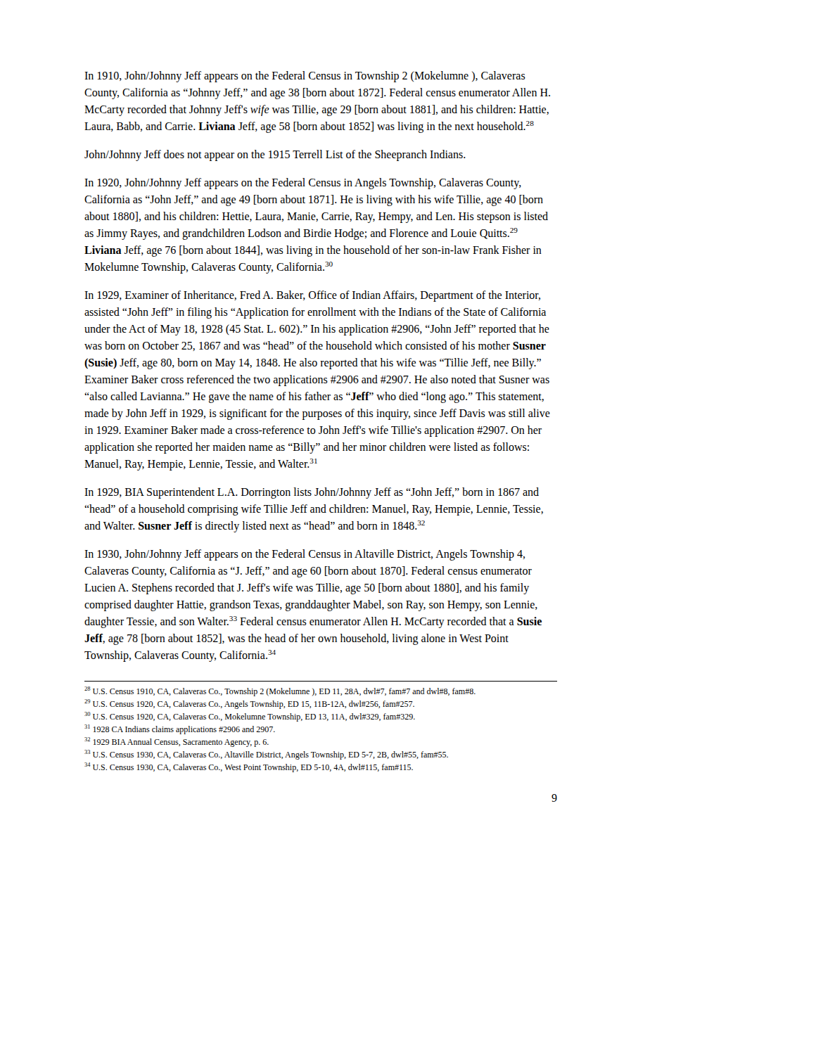In 1910, John/Johnny Jeff appears on the Federal Census in Township 2 (Mokelumne ), Calaveras County, California as “Johnny Jeff,” and age 38 [born about 1872]. Federal census enumerator Allen H. McCarty recorded that Johnny Jeff's wife was Tillie, age 29 [born about 1881], and his children: Hattie, Laura, Babb, and Carrie. Liviana Jeff, age 58 [born about 1852] was living in the next household.28
John/Johnny Jeff does not appear on the 1915 Terrell List of the Sheepranch Indians.
In 1920, John/Johnny Jeff appears on the Federal Census in Angels Township, Calaveras County, California as “John Jeff,” and age 49 [born about 1871]. He is living with his wife Tillie, age 40 [born about 1880], and his children: Hettie, Laura, Manie, Carrie, Ray, Hempy, and Len. His stepson is listed as Jimmy Rayes, and grandchildren Lodson and Birdie Hodge; and Florence and Louie Quitts.29 Liviana Jeff, age 76 [born about 1844], was living in the household of her son-in-law Frank Fisher in Mokelumne Township, Calaveras County, California.30
In 1929, Examiner of Inheritance, Fred A. Baker, Office of Indian Affairs, Department of the Interior, assisted “John Jeff” in filing his “Application for enrollment with the Indians of the State of California under the Act of May 18, 1928 (45 Stat. L. 602).” In his application #2906, “John Jeff” reported that he was born on October 25, 1867 and was “head” of the household which consisted of his mother Susner (Susie) Jeff, age 80, born on May 14, 1848. He also reported that his wife was “Tillie Jeff, nee Billy.” Examiner Baker cross referenced the two applications #2906 and #2907. He also noted that Susner was “also called Lavianna.” He gave the name of his father as “Jeff” who died “long ago.” This statement, made by John Jeff in 1929, is significant for the purposes of this inquiry, since Jeff Davis was still alive in 1929. Examiner Baker made a cross-reference to John Jeff's wife Tillie's application #2907. On her application she reported her maiden name as “Billy” and her minor children were listed as follows: Manuel, Ray, Hempie, Lennie, Tessie, and Walter.31
In 1929, BIA Superintendent L.A. Dorrington lists John/Johnny Jeff as “John Jeff,” born in 1867 and “head” of a household comprising wife Tillie Jeff and children: Manuel, Ray, Hempie, Lennie, Tessie, and Walter. Susner Jeff is directly listed next as “head” and born in 1848.32
In 1930, John/Johnny Jeff appears on the Federal Census in Altaville District, Angels Township 4, Calaveras County, California as “J. Jeff,” and age 60 [born about 1870]. Federal census enumerator Lucien A. Stephens recorded that J. Jeff's wife was Tillie, age 50 [born about 1880], and his family comprised daughter Hattie, grandson Texas, granddaughter Mabel, son Ray, son Hempy, son Lennie, daughter Tessie, and son Walter.33 Federal census enumerator Allen H. McCarty recorded that a Susie Jeff, age 78 [born about 1852], was the head of her own household, living alone in West Point Township, Calaveras County, California.34
28 U.S. Census 1910, CA, Calaveras Co., Township 2 (Mokelumne ), ED 11, 28A, dwl#7, fam#7 and dwl#8, fam#8.
29 U.S. Census 1920, CA, Calaveras Co., Angels Township, ED 15, 11B-12A, dwl#256, fam#257.
30 U.S. Census 1920, CA, Calaveras Co., Mokelumne Township, ED 13, 11A, dwl#329, fam#329.
31 1928 CA Indians claims applications #2906 and 2907.
32 1929 BIA Annual Census, Sacramento Agency, p. 6.
33 U.S. Census 1930, CA, Calaveras Co., Altaville District, Angels Township, ED 5-7, 2B, dwl#55, fam#55.
34 U.S. Census 1930, CA, Calaveras Co., West Point Township, ED 5-10, 4A, dwl#115, fam#115.
9